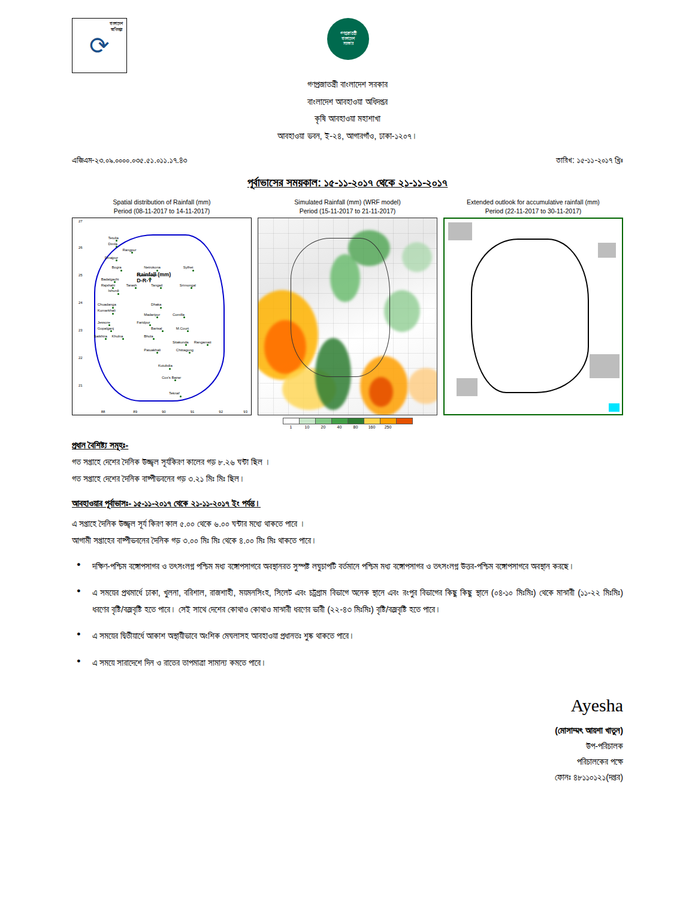বাংলাদেশ
অধিদপ্তর ⟳
গণপ্রজাতন্ত্রী
বাংলাদেশ
সরকার
গণপ্রজাতন্ত্রী বাংলাদেশ সরকার
বাংলাদেশ আবহাওয়া অধিদপ্তর
কৃষি আবহাওয়া মহাশাখা
আবহাওয়া ভবন, ই-২৪, আগারগাঁও, ঢাকা-১২০৭।
এজিএম-২৩.০৯.০০০০.০৩৫.৫১.০১১.১৭.৪৩
তারিখ: ১৫-১১-২০১৭ খ্রিঃ
পূর্বাভাসের সময়কাল: ১৫-১১-২০১৭ থেকে ২১-১১-২০১৭
Spatial distribution of Rainfall (mm)
Period (08-11-2017 to 14-11-2017)
27 26 25 24 23 22 21 88 89 90 91 92 93 Tetulia Dimla Rangpur Dinajpur Bogra Netrokona Sylhet Mymensingh Badalgachi Rajshahi Tarash Tangail Srimongal Ishurdi Rainfall (mm) D-R-Y Chuadanga Kumarkhali Dhaka Madaripur Comilla Jessore Faridpur Gopalganj Barisal M.Court Satkhira Khulna Bhola Sitakunda Rangamati Patuakhali Chittagong Kutubdia Cox's Bazar Teknaf
Simulated Rainfall (mm) (WRF model)
Period (15-11-2017 to 21-11-2017)
110204080160250
Extended outlook for accumulative rainfall (mm)
Period (22-11-2017 to 30-11-2017)
প্রধান বৈশিষ্ট্য সমূহঃ-
গত সপ্তাহে দেশের দৈনিক উজ্জ্বল সূর্যকিরণ কালের গড় ৮.২৬ ঘন্টা ছিল ।
গত সপ্তাহে দেশের দৈনিক বাষ্পীভবনের গড় ৩.২১ মিঃ মিঃ ছিল।
আবহাওয়ার পূর্বাভাসঃ- ১৫-১১-২০১৭ থেকে ২১-১১-২০১৭ ইং পর্যন্ত।
এ সপ্তাহে দৈনিক উজ্জ্বল সূর্য কিরণ কাল ৫.০০ থেকে ৬.০০ ঘন্টার মধ্যে থাকতে পারে ।
আগামী সপ্তাহের বাষ্পীভবনের দৈনিক গড় ৩.০০ মিঃ মিঃ থেকে ৪.০০ মিঃ মিঃ থাকতে পারে।
দক্ষিণ-পশ্চিম বঙ্গোপসাগর ও তৎসংলগ্ন পশ্চিম মধ্য বঙ্গোপসাগরে অবস্থানরত সুস্পষ্ট লঘুচাপটি বর্তমানে পশ্চিম মধ্য বঙ্গোপসাগর ও তৎসংলগ্ন উত্তর-পশ্চিম বঙ্গোপসাগরে অবস্থান করছে।
এ সময়ের প্রথমার্ধে ঢাকা, খুলনা, বরিশাল, রাজশাহী, ময়মনসিংহ, সিলেট এবং চট্রগ্রাম বিভাগে অনেক স্থানে এবং রংপুর বিভাগের কিছু কিছু স্থানে (০৪-১০ মিঃমিঃ) থেকে মাঝারী (১১-২২ মিঃমিঃ) ধরণের বৃষ্টি/বজ্রবৃষ্টি হতে পারে। সেই সাথে দেশের কোথাও কোথাও মাঝারী ধরণের ভারী (২২-৪৩ মিঃমিঃ) বৃষ্টি/বজ্রবৃষ্টি হতে পারে।
এ সময়ের দ্বিতীয়ার্ধে আকাশ অস্থায়ীভাবে অংশিক মেঘলাসহ আবহাওয়া প্রধানতঃ শুষ্ক থাকতে পারে।
এ সময়ে সারাদেশে দিন ও রাতের তাপমাত্রা সামান্য কমতে পারে।
Ayesha
(মোসাম্মৎ আয়শা খাতুন)
উপ-পরিচালক
পরিচালকের পক্ষে
ফোনঃ ৪৮১১০১২১(দপ্তর)